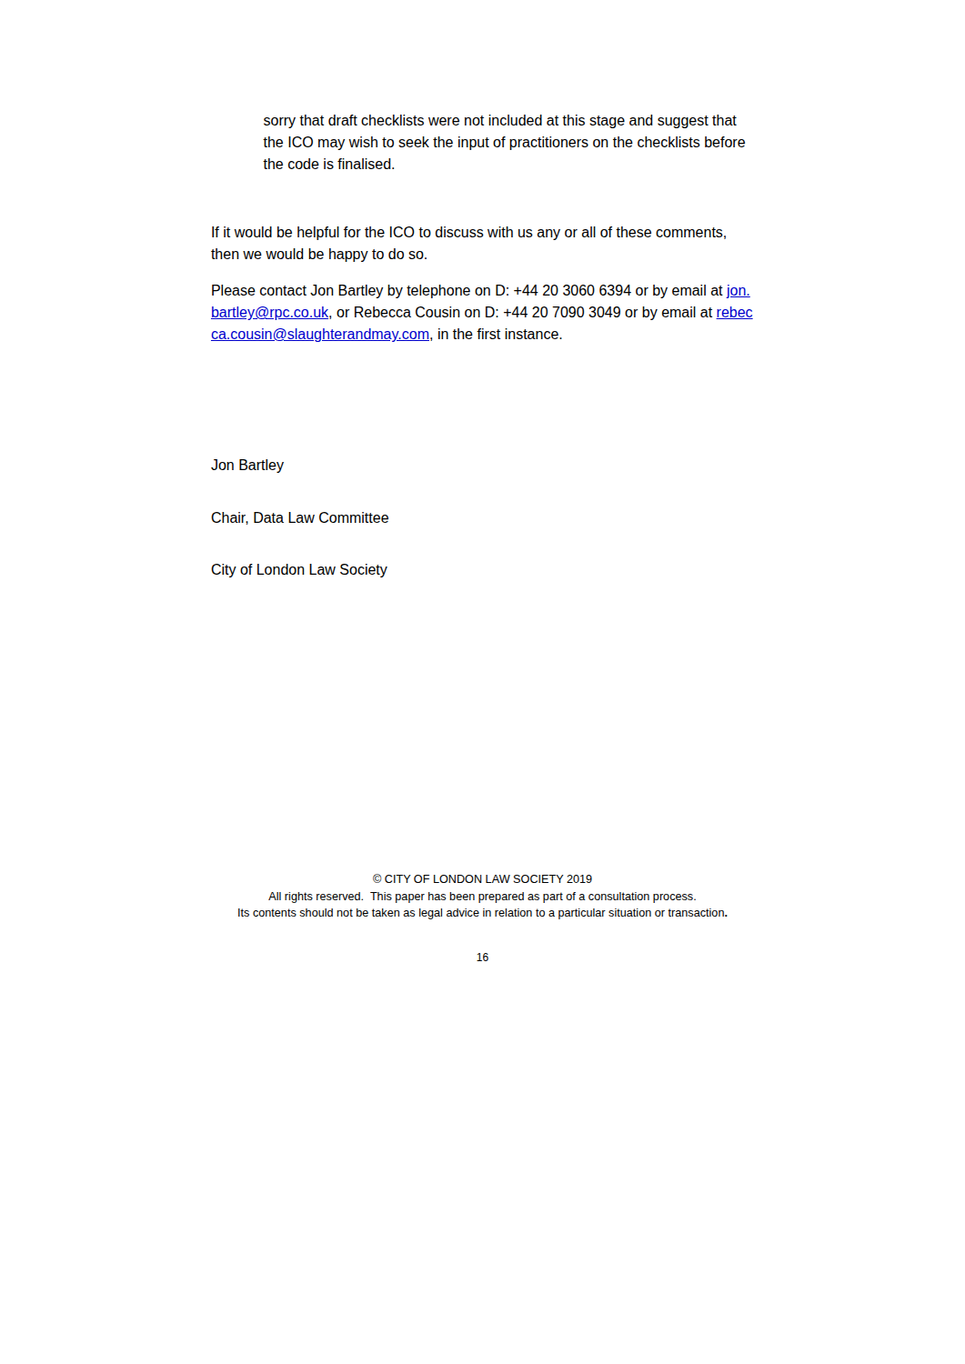sorry that draft checklists were not included at this stage and suggest that the ICO may wish to seek the input of practitioners on the checklists before the code is finalised.
If it would be helpful for the ICO to discuss with us any or all of these comments, then we would be happy to do so.
Please contact Jon Bartley by telephone on D: +44 20 3060 6394 or by email at jon.bartley@rpc.co.uk, or Rebecca Cousin on D: +44 20 7090 3049 or by email at rebecca.cousin@slaughterandmay.com, in the first instance.
Jon Bartley
Chair, Data Law Committee
City of London Law Society
© CITY OF LONDON LAW SOCIETY 2019
All rights reserved. This paper has been prepared as part of a consultation process.
Its contents should not be taken as legal advice in relation to a particular situation or transaction.
16